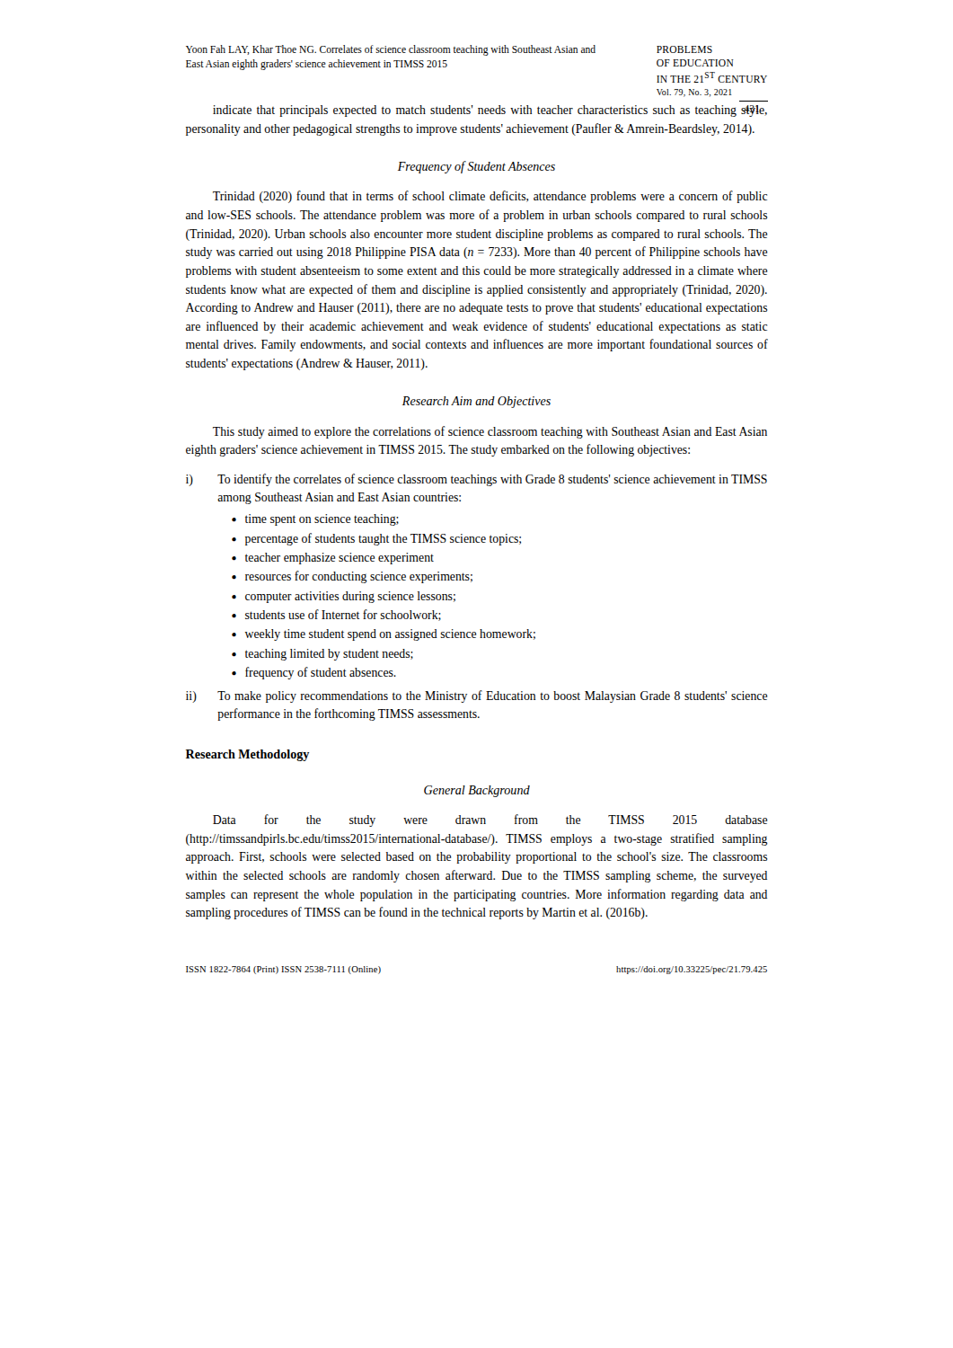Problems
of Education
in the 21st Century
Vol. 79, No. 3, 2021
Yoon Fah LAY, Khar Thoe NG. Correlates of science classroom teaching with Southeast Asian and East Asian eighth graders' science achievement in TIMSS 2015
431
indicate that principals expected to match students' needs with teacher characteristics such as teaching style, personality and other pedagogical strengths to improve students' achievement (Paufler & Amrein-Beardsley, 2014).
Frequency of Student Absences
Trinidad (2020) found that in terms of school climate deficits, attendance problems were a concern of public and low-SES schools. The attendance problem was more of a problem in urban schools compared to rural schools (Trinidad, 2020). Urban schools also encounter more student discipline problems as compared to rural schools. The study was carried out using 2018 Philippine PISA data (n = 7233). More than 40 percent of Philippine schools have problems with student absenteeism to some extent and this could be more strategically addressed in a climate where students know what are expected of them and discipline is applied consistently and appropriately (Trinidad, 2020). According to Andrew and Hauser (2011), there are no adequate tests to prove that students' educational expectations are influenced by their academic achievement and weak evidence of students' educational expectations as static mental drives. Family endowments, and social contexts and influences are more important foundational sources of students' expectations (Andrew & Hauser, 2011).
Research Aim and Objectives
This study aimed to explore the correlations of science classroom teaching with Southeast Asian and East Asian eighth graders' science achievement in TIMSS 2015. The study embarked on the following objectives:
To identify the correlates of science classroom teachings with Grade 8 students' science achievement in TIMSS among Southeast Asian and East Asian countries:
time spent on science teaching;
percentage of students taught the TIMSS science topics;
teacher emphasize science experiment
resources for conducting science experiments;
computer activities during science lessons;
students use of Internet for schoolwork;
weekly time student spend on assigned science homework;
teaching limited by student needs;
frequency of student absences.
To make policy recommendations to the Ministry of Education to boost Malaysian Grade 8 students' science performance in the forthcoming TIMSS assessments.
Research Methodology
General Background
Data for the study were drawn from the TIMSS 2015 database (http://timssandpirls.bc.edu/timss2015/international-database/). TIMSS employs a two-stage stratified sampling approach. First, schools were selected based on the probability proportional to the school's size. The classrooms within the selected schools are randomly chosen afterward. Due to the TIMSS sampling scheme, the surveyed samples can represent the whole population in the participating countries. More information regarding data and sampling procedures of TIMSS can be found in the technical reports by Martin et al. (2016b).
ISSN 1822-7864 (Print) ISSN 2538-7111 (Online)
https://doi.org/10.33225/pec/21.79.425